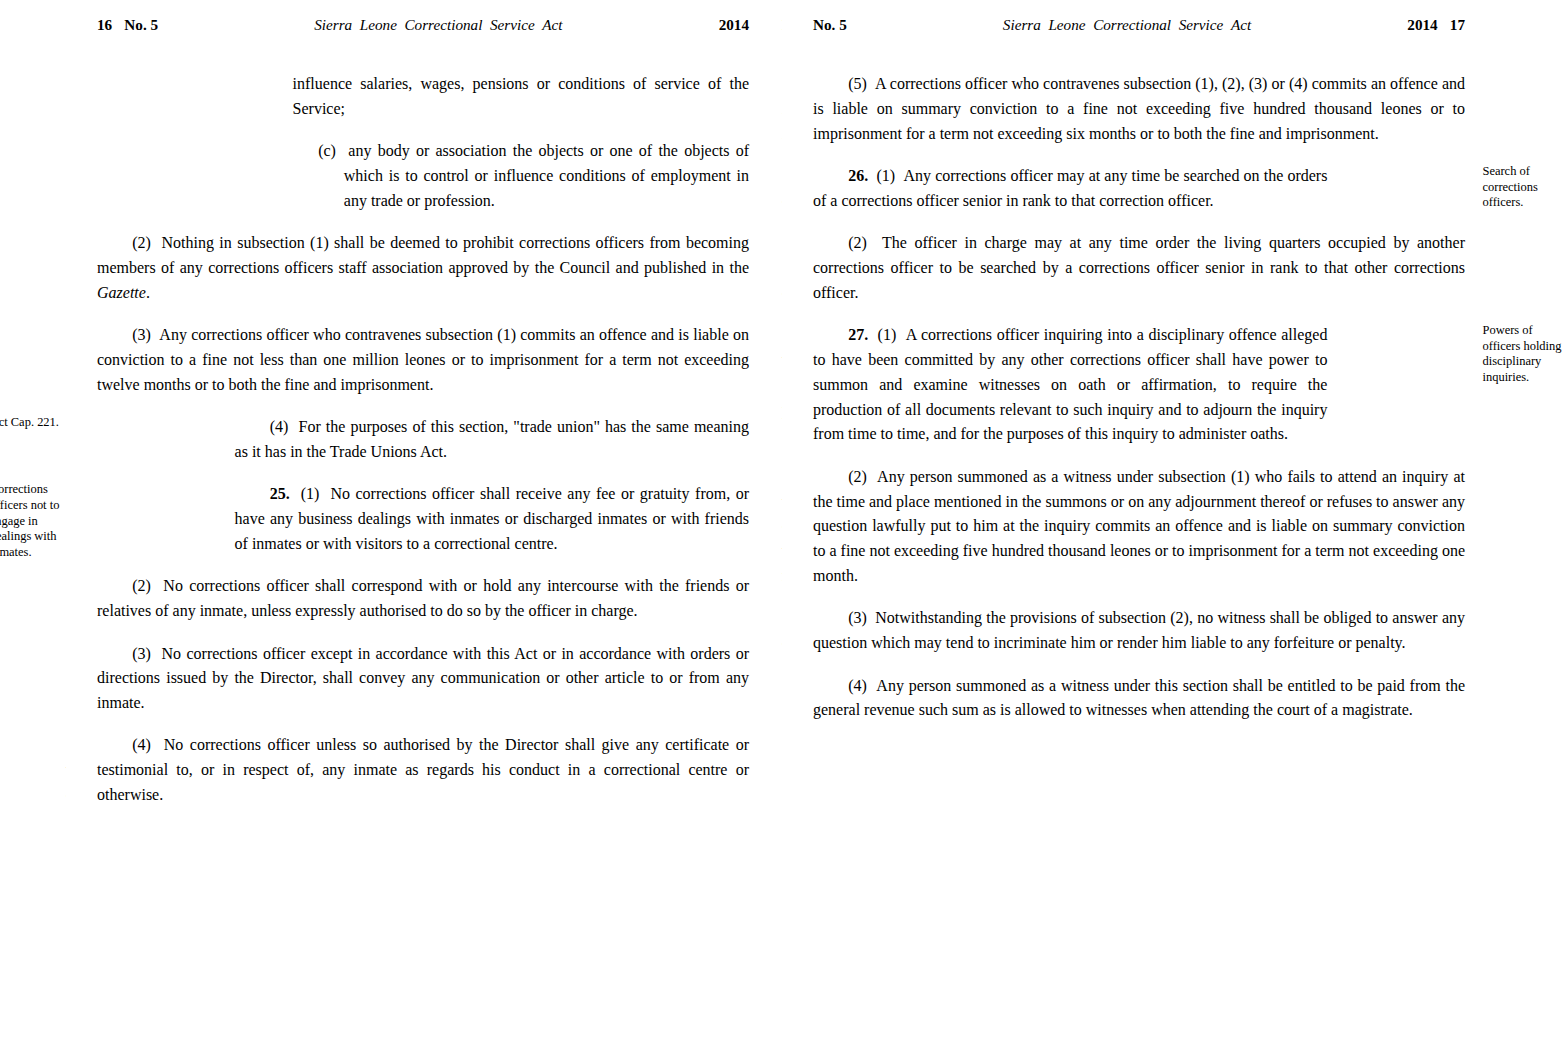16 No. 5 Sierra Leone Correctional Service Act 2014
influence salaries, wages, pensions or conditions of service of the Service;
(c) any body or association the objects or one of the objects of which is to control or influence conditions of employment in any trade or profession.
(2) Nothing in subsection (1) shall be deemed to prohibit corrections officers from becoming members of any corrections officers staff association approved by the Council and published in the Gazette.
(3) Any corrections officer who contravenes subsection (1) commits an offence and is liable on conviction to a fine not less than one million leones or to imprisonment for a term not exceeding twelve months or to both the fine and imprisonment.
Act Cap. 221.
(4) For the purposes of this section, "trade union" has the same meaning as it has in the Trade Unions Act.
Corrections officers not to engage in dealings with inmates.
25. (1) No corrections officer shall receive any fee or gratuity from, or have any business dealings with inmates or discharged inmates or with friends of inmates or with visitors to a correctional centre.
(2) No corrections officer shall correspond with or hold any intercourse with the friends or relatives of any inmate, unless expressly authorised to do so by the officer in charge.
(3) No corrections officer except in accordance with this Act or in accordance with orders or directions issued by the Director, shall convey any communication or other article to or from any inmate.
(4) No corrections officer unless so authorised by the Director shall give any certificate or testimonial to, or in respect of, any inmate as regards his conduct in a correctional centre or otherwise.
No. 5 Sierra Leone Correctional Service Act 2014 17
(5) A corrections officer who contravenes subsection (1), (2), (3) or (4) commits an offence and is liable on summary conviction to a fine not exceeding five hundred thousand leones or to imprisonment for a term not exceeding six months or to both the fine and imprisonment.
Search of corrections officers.
26. (1) Any corrections officer may at any time be searched on the orders of a corrections officer senior in rank to that correction officer.
(2) The officer in charge may at any time order the living quarters occupied by another corrections officer to be searched by a corrections officer senior in rank to that other corrections officer.
Powers of officers holding disciplinary inquiries.
27. (1) A corrections officer inquiring into a disciplinary offence alleged to have been committed by any other corrections officer shall have power to summon and examine witnesses on oath or affirmation, to require the production of all documents relevant to such inquiry and to adjourn the inquiry from time to time, and for the purposes of this inquiry to administer oaths.
(2) Any person summoned as a witness under subsection (1) who fails to attend an inquiry at the time and place mentioned in the summons or on any adjournment thereof or refuses to answer any question lawfully put to him at the inquiry commits an offence and is liable on summary conviction to a fine not exceeding five hundred thousand leones or to imprisonment for a term not exceeding one month.
(3) Notwithstanding the provisions of subsection (2), no witness shall be obliged to answer any question which may tend to incriminate him or render him liable to any forfeiture or penalty.
(4) Any person summoned as a witness under this section shall be entitled to be paid from the general revenue such sum as is allowed to witnesses when attending the court of a magistrate.